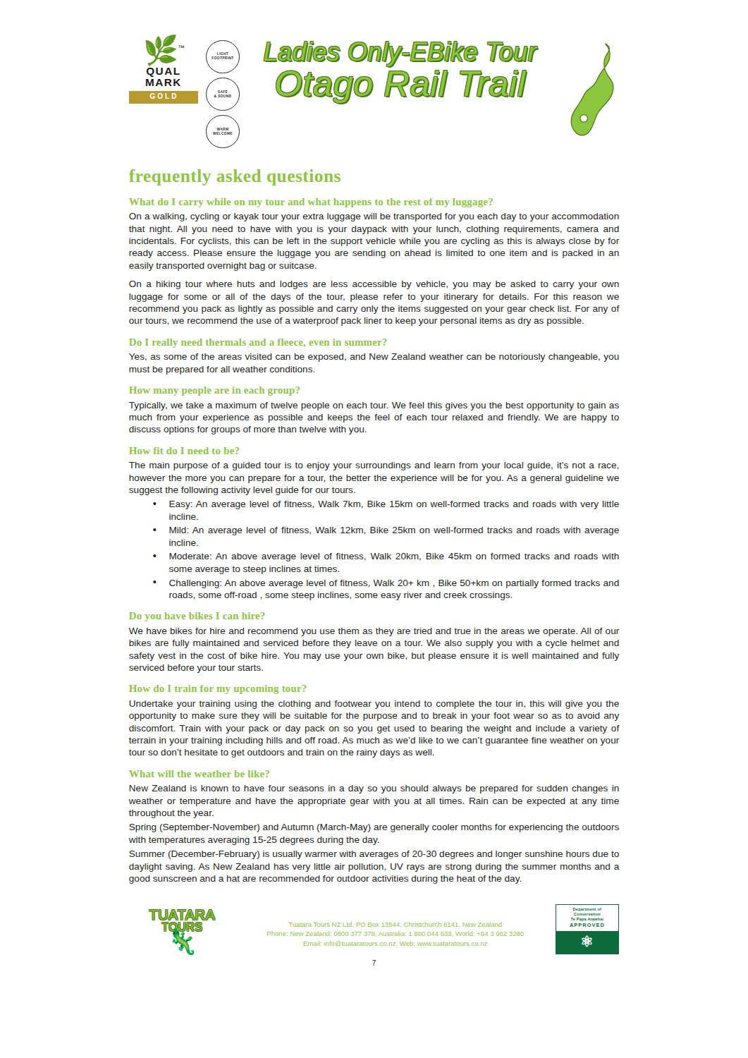🌿™
QUAL
MARK
GOLD
Light
Footprint
Safe
& Sound
Warm
Welcome
Ladies Only-EBike Tour
Otago Rail Trail
New Zealand
frequently asked questions
What do I carry while on my tour and what happens to the rest of my luggage?
On a walking, cycling or kayak tour your extra luggage will be transported for you each day to your accommodation that night. All you need to have with you is your daypack with your lunch, clothing requirements, camera and incidentals. For cyclists, this can be left in the support vehicle while you are cycling as this is always close by for ready access. Please ensure the luggage you are sending on ahead is limited to one item and is packed in an easily transported overnight bag or suitcase.
On a hiking tour where huts and lodges are less accessible by vehicle, you may be asked to carry your own luggage for some or all of the days of the tour, please refer to your itinerary for details. For this reason we recommend you pack as lightly as possible and carry only the items suggested on your gear check list. For any of our tours, we recommend the use of a waterproof pack liner to keep your personal items as dry as possible.
Do I really need thermals and a fleece, even in summer?
Yes, as some of the areas visited can be exposed, and New Zealand weather can be notoriously changeable, you must be prepared for all weather conditions.
How many people are in each group?
Typically, we take a maximum of twelve people on each tour. We feel this gives you the best opportunity to gain as much from your experience as possible and keeps the feel of each tour relaxed and friendly. We are happy to discuss options for groups of more than twelve with you.
How fit do I need to be?
The main purpose of a guided tour is to enjoy your surroundings and learn from your local guide, it’s not a race, however the more you can prepare for a tour, the better the experience will be for you. As a general guideline we suggest the following activity level guide for our tours.
Easy: An average level of fitness, Walk 7km, Bike 15km on well-formed tracks and roads with very little incline.
Mild: An average level of fitness, Walk 12km, Bike 25km on well-formed tracks and roads with average incline.
Moderate: An above average level of fitness, Walk 20km, Bike 45km on formed tracks and roads with some average to steep inclines at times.
Challenging: An above average level of fitness, Walk 20+ km , Bike 50+km on partially formed tracks and roads, some off-road , some steep inclines, some easy river and creek crossings.
Do you have bikes I can hire?
We have bikes for hire and recommend you use them as they are tried and true in the areas we operate. All of our bikes are fully maintained and serviced before they leave on a tour. We also supply you with a cycle helmet and safety vest in the cost of bike hire. You may use your own bike, but please ensure it is well maintained and fully serviced before your tour starts.
How do I train for my upcoming tour?
Undertake your training using the clothing and footwear you intend to complete the tour in, this will give you the opportunity to make sure they will be suitable for the purpose and to break in your foot wear so as to avoid any discomfort. Train with your pack or day pack on so you get used to bearing the weight and include a variety of terrain in your training including hills and off road. As much as we’d like to we can’t guarantee fine weather on your tour so don’t hesitate to get outdoors and train on the rainy days as well.
What will the weather be like?
New Zealand is known to have four seasons in a day so you should always be prepared for sudden changes in weather or temperature and have the appropriate gear with you at all times. Rain can be expected at any time throughout the year.
Spring (September-November) and Autumn (March-May) are generally cooler months for experiencing the outdoors with temperatures averaging 15-25 degrees during the day.
Summer (December-February) is usually warmer with averages of 20-30 degrees and longer sunshine hours due to daylight saving. As New Zealand has very little air pollution, UV rays are strong during the summer months and a good sunscreen and a hat are recommended for outdoor activities during the heat of the day.
TUATARATOURS
🦎
Tuatara Tours NZ Ltd, PO Box 13544, Christchurch 8141, New Zealand
Phone: New Zealand: 0800 377 378, Australia: 1 800 044 633, World: +64 3 962 3280
Email: info@tuataratours.co.nz, Web: www.tuataratours.co.nz
Department of
Conservation
Te Papa Atawhai APPROVED
⚛
7